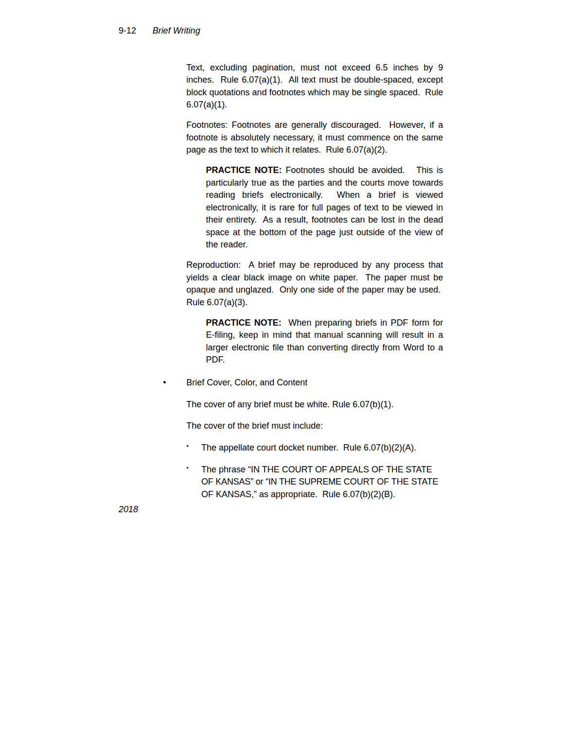9-12 Brief Writing
Text, excluding pagination, must not exceed 6.5 inches by 9 inches. Rule 6.07(a)(1). All text must be double-spaced, except block quotations and footnotes which may be single spaced. Rule 6.07(a)(1).
Footnotes: Footnotes are generally discouraged. However, if a footnote is absolutely necessary, it must commence on the same page as the text to which it relates. Rule 6.07(a)(2).
PRACTICE NOTE: Footnotes should be avoided. This is particularly true as the parties and the courts move towards reading briefs electronically. When a brief is viewed electronically, it is rare for full pages of text to be viewed in their entirety. As a result, footnotes can be lost in the dead space at the bottom of the page just outside of the view of the reader.
Reproduction: A brief may be reproduced by any process that yields a clear black image on white paper. The paper must be opaque and unglazed. Only one side of the paper may be used. Rule 6.07(a)(3).
PRACTICE NOTE: When preparing briefs in PDF form for E-filing, keep in mind that manual scanning will result in a larger electronic file than converting directly from Word to a PDF.
•Brief Cover, Color, and Content
The cover of any brief must be white. Rule 6.07(b)(1).
The cover of the brief must include:
▪ The appellate court docket number. Rule 6.07(b)(2)(A).
▪ The phrase “IN THE COURT OF APPEALS OF THE STATE OF KANSAS” or “IN THE SUPREME COURT OF THE STATE OF KANSAS,” as appropriate. Rule 6.07(b)(2)(B).
2018